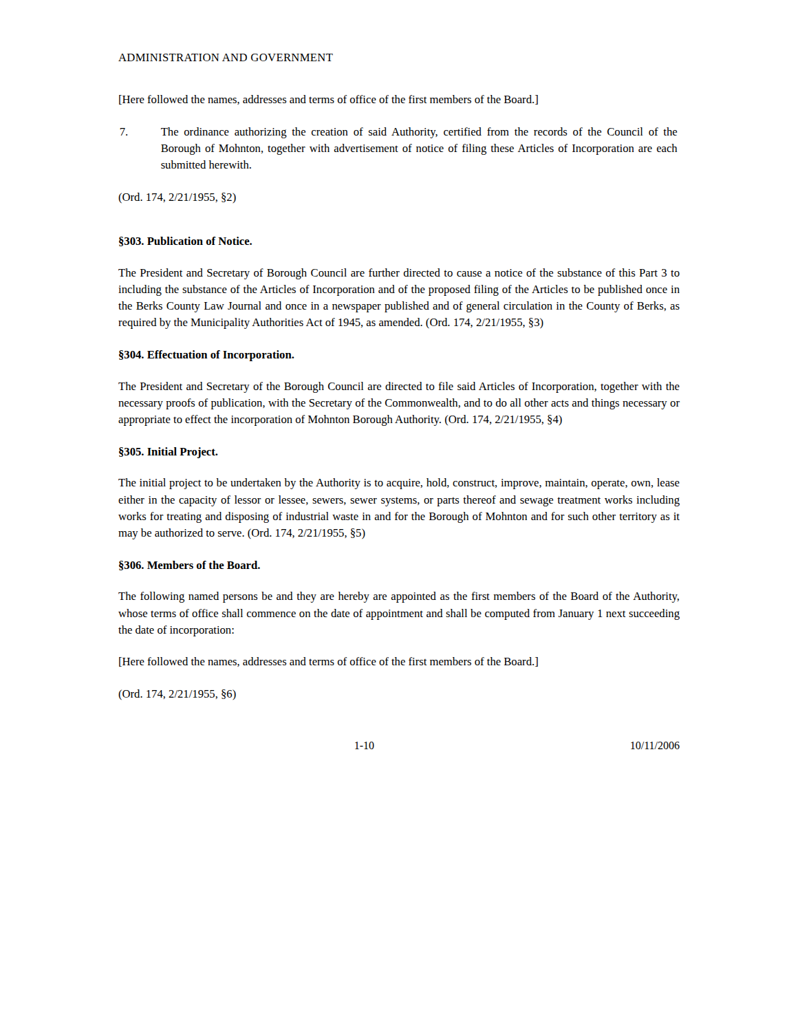ADMINISTRATION AND GOVERNMENT
[Here followed the names, addresses and terms of office of the first members of the Board.]
7.
The ordinance authorizing the creation of said Authority, certified from the records of the Council of the Borough of Mohnton, together with advertisement of notice of filing these Articles of Incorporation are each submitted herewith.
(Ord. 174, 2/21/1955, §2)
§303. Publication of Notice.
The President and Secretary of Borough Council are further directed to cause a notice of the substance of this Part 3 to including the substance of the Articles of Incorporation and of the proposed filing of the Articles to be published once in the Berks County Law Journal and once in a newspaper published and of general circulation in the County of Berks, as required by the Municipality Authorities Act of 1945, as amended. (Ord. 174, 2/21/1955, §3)
§304. Effectuation of Incorporation.
The President and Secretary of the Borough Council are directed to file said Articles of Incorporation, together with the necessary proofs of publication, with the Secretary of the Commonwealth, and to do all other acts and things necessary or appropriate to effect the incorporation of Mohnton Borough Authority. (Ord. 174, 2/21/1955, §4)
§305. Initial Project.
The initial project to be undertaken by the Authority is to acquire, hold, construct, improve, maintain, operate, own, lease either in the capacity of lessor or lessee, sewers, sewer systems, or parts thereof and sewage treatment works including works for treating and disposing of industrial waste in and for the Borough of Mohnton and for such other territory as it may be authorized to serve. (Ord. 174, 2/21/1955, §5)
§306. Members of the Board.
The following named persons be and they are hereby are appointed as the first members of the Board of the Authority, whose terms of office shall commence on the date of appointment and shall be computed from January 1 next succeeding the date of incorporation:
[Here followed the names, addresses and terms of office of the first members of the Board.]
(Ord. 174, 2/21/1955, §6)
1-10 10/11/2006